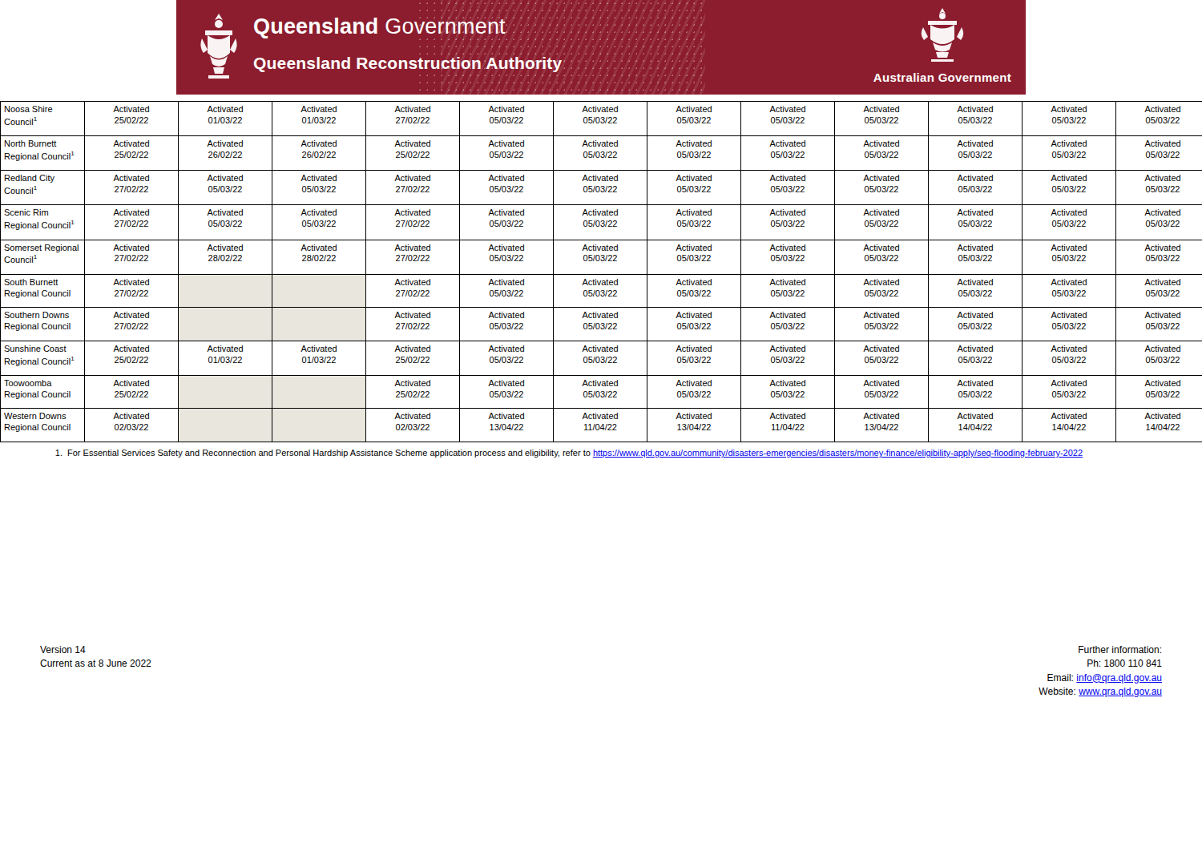Queensland Government
Queensland Reconstruction Authority
Australian Government
| Noosa Shire Council 1 | Activated 25/02/22 | Activated 01/03/22 | Activated 01/03/22 | Activated 27/02/22 | Activated 05/03/22 | Activated 05/03/22 | Activated 05/03/22 | Activated 05/03/22 | Activated 05/03/22 | Activated 05/03/22 | Activated 05/03/22 | Activated 05/03/22 |
| North Burnett Regional Council 1 | Activated 25/02/22 | Activated 26/02/22 | Activated 26/02/22 | Activated 25/02/22 | Activated 05/03/22 | Activated 05/03/22 | Activated 05/03/22 | Activated 05/03/22 | Activated 05/03/22 | Activated 05/03/22 | Activated 05/03/22 | Activated 05/03/22 |
| Redland City Council 1 | Activated 27/02/22 | Activated 05/03/22 | Activated 05/03/22 | Activated 27/02/22 | Activated 05/03/22 | Activated 05/03/22 | Activated 05/03/22 | Activated 05/03/22 | Activated 05/03/22 | Activated 05/03/22 | Activated 05/03/22 | Activated 05/03/22 |
| Scenic Rim Regional Council 1 | Activated 27/02/22 | Activated 05/03/22 | Activated 05/03/22 | Activated 27/02/22 | Activated 05/03/22 | Activated 05/03/22 | Activated 05/03/22 | Activated 05/03/22 | Activated 05/03/22 | Activated 05/03/22 | Activated 05/03/22 | Activated 05/03/22 |
| Somerset Regional Council 1 | Activated 27/02/22 | Activated 28/02/22 | Activated 28/02/22 | Activated 27/02/22 | Activated 05/03/22 | Activated 05/03/22 | Activated 05/03/22 | Activated 05/03/22 | Activated 05/03/22 | Activated 05/03/22 | Activated 05/03/22 | Activated 05/03/22 |
| South Burnett Regional Council | Activated 27/02/22 | | | Activated 27/02/22 | Activated 05/03/22 | Activated 05/03/22 | Activated 05/03/22 | Activated 05/03/22 | Activated 05/03/22 | Activated 05/03/22 | Activated 05/03/22 | Activated 05/03/22 |
| Southern Downs Regional Council | Activated 27/02/22 | | | Activated 27/02/22 | Activated 05/03/22 | Activated 05/03/22 | Activated 05/03/22 | Activated 05/03/22 | Activated 05/03/22 | Activated 05/03/22 | Activated 05/03/22 | Activated 05/03/22 |
| Sunshine Coast Regional Council 1 | Activated 25/02/22 | Activated 01/03/22 | Activated 01/03/22 | Activated 25/02/22 | Activated 05/03/22 | Activated 05/03/22 | Activated 05/03/22 | Activated 05/03/22 | Activated 05/03/22 | Activated 05/03/22 | Activated 05/03/22 | Activated 05/03/22 |
| Toowoomba Regional Council | Activated 25/02/22 | | | Activated 25/02/22 | Activated 05/03/22 | Activated 05/03/22 | Activated 05/03/22 | Activated 05/03/22 | Activated 05/03/22 | Activated 05/03/22 | Activated 05/03/22 | Activated 05/03/22 |
| Western Downs Regional Council | Activated 02/03/22 | | | Activated 02/03/22 | Activated 13/04/22 | Activated 11/04/22 | Activated 13/04/22 | Activated 11/04/22 | Activated 13/04/22 | Activated 14/04/22 | Activated 14/04/22 | Activated 14/04/22 |
1.
For Essential Services Safety and Reconnection and Personal Hardship Assistance Scheme application process and eligibility, refer to https://www.qld.gov.au/community/disasters-emergencies/disasters/money-finance/eligibility-apply/seq-flooding-february-2022
Version 14
Current as at 8 June 2022
Further information:
Ph: 1800 110 841
Email: info@qra.qld.gov.au
Website: www.qra.qld.gov.au